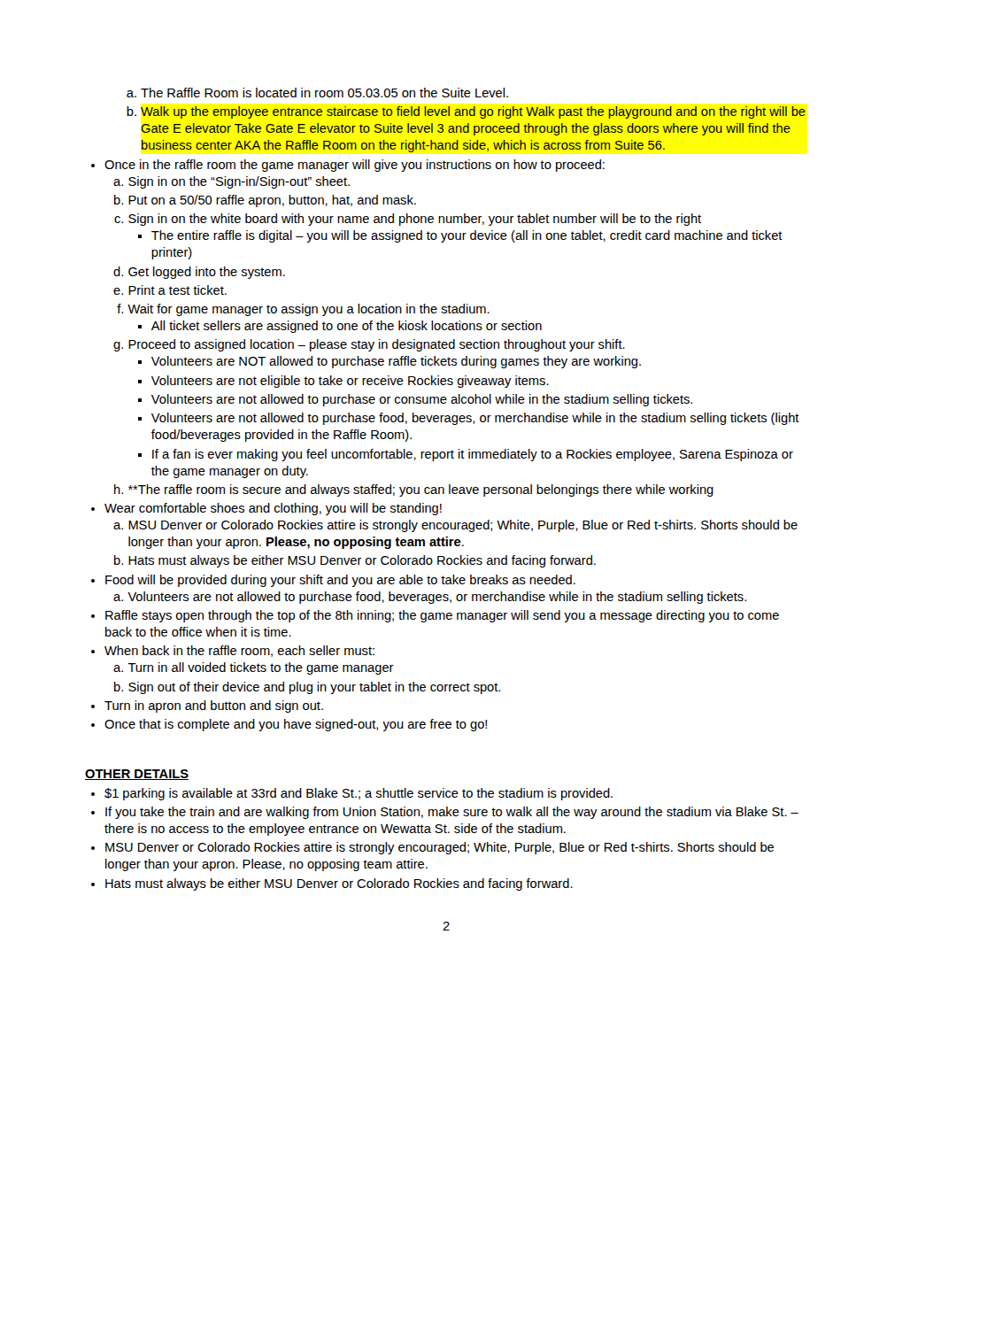The Raffle Room is located in room 05.03.05 on the Suite Level.
Walk up the employee entrance staircase to field level and go right Walk past the playground and on the right will be Gate E elevator Take Gate E elevator to Suite level 3 and proceed through the glass doors where you will find the business center AKA the Raffle Room on the right-hand side, which is across from Suite 56.
Once in the raffle room the game manager will give you instructions on how to proceed:
Sign in on the “Sign-in/Sign-out” sheet.
Put on a 50/50 raffle apron, button, hat, and mask.
Sign in on the white board with your name and phone number, your tablet number will be to the right
The entire raffle is digital – you will be assigned to your device (all in one tablet, credit card machine and ticket printer)
Get logged into the system.
Print a test ticket.
Wait for game manager to assign you a location in the stadium.
All ticket sellers are assigned to one of the kiosk locations or section
Proceed to assigned location – please stay in designated section throughout your shift.
Volunteers are NOT allowed to purchase raffle tickets during games they are working.
Volunteers are not eligible to take or receive Rockies giveaway items.
Volunteers are not allowed to purchase or consume alcohol while in the stadium selling tickets.
Volunteers are not allowed to purchase food, beverages, or merchandise while in the stadium selling tickets (light food/beverages provided in the Raffle Room).
If a fan is ever making you feel uncomfortable, report it immediately to a Rockies employee, Sarena Espinoza or the game manager on duty.
**The raffle room is secure and always staffed; you can leave personal belongings there while working
Wear comfortable shoes and clothing, you will be standing!
MSU Denver or Colorado Rockies attire is strongly encouraged; White, Purple, Blue or Red t-shirts. Shorts should be longer than your apron. Please, no opposing team attire.
Hats must always be either MSU Denver or Colorado Rockies and facing forward.
Food will be provided during your shift and you are able to take breaks as needed.
Volunteers are not allowed to purchase food, beverages, or merchandise while in the stadium selling tickets.
Raffle stays open through the top of the 8th inning; the game manager will send you a message directing you to come back to the office when it is time.
When back in the raffle room, each seller must:
Turn in all voided tickets to the game manager
Sign out of their device and plug in your tablet in the correct spot.
Turn in apron and button and sign out.
Once that is complete and you have signed-out, you are free to go!
OTHER DETAILS
$1 parking is available at 33rd and Blake St.; a shuttle service to the stadium is provided.
If you take the train and are walking from Union Station, make sure to walk all the way around the stadium via Blake St. – there is no access to the employee entrance on Wewatta St. side of the stadium.
MSU Denver or Colorado Rockies attire is strongly encouraged; White, Purple, Blue or Red t-shirts. Shorts should be longer than your apron. Please, no opposing team attire.
Hats must always be either MSU Denver or Colorado Rockies and facing forward.
2